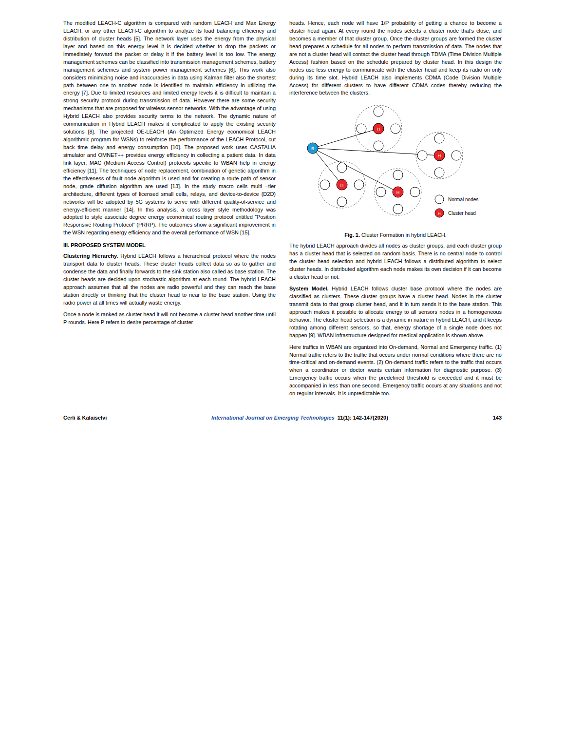The modified LEACH-C algorithm is compared with random LEACH and Max Energy LEACH, or any other LEACH-C algorithm to analyze its load balancing efficiency and distribution of cluster heads [5]. The network layer uses the energy from the physical layer and based on this energy level it is decided whether to drop the packets or immediately forward the packet or delay it if the battery level is too low. The energy management schemes can be classified into transmission management schemes, battery management schemes and system power management schemes [6]. This work also considers minimizing noise and inaccuracies in data using Kalman filter also the shortest path between one to another node is identified to maintain efficiency in utilizing the energy [7]. Due to limited resources and limited energy levels it is difficult to maintain a strong security protocol during transmission of data. However there are some security mechanisms that are proposed for wireless sensor networks. With the advantage of using Hybrid LEACH also provides security terms to the network. The dynamic nature of communication in Hybrid LEACH makes it complicated to apply the existing security solutions [8]. The projected OE-LEACH (An Optimized Energy economical LEACH algorithmic program for WSNs) to reinforce the performance of the LEACH Protocol, cut back time delay and energy consumption [10]. The proposed work uses CASTALIA simulator and OMNET++ provides energy efficiency in collecting a patient data. In data link layer, MAC (Medium Access Control) protocols specific to WBAN help in energy efficiency [11]. The techniques of node replacement, combination of genetic algorithm in the effectiveness of fault node algorithm is used and for creating a route path of sensor node, grade diffusion algorithm are used [13]. In the study macro cells multi –tier architecture, different types of licensed small cells, relays, and device-to-device (D2D) networks will be adopted by 5G systems to serve with different quality-of-service and energy-efficient manner [14]. In this analysis, a cross layer style methodology was adopted to style associate degree energy economical routing protocol entitled “Position Responsive Routing Protocol” (PRRP). The outcomes show a significant improvement in the WSN regarding energy efficiency and the overall performance of WSN [15].
III. PROPOSED SYSTEM MODEL
Clustering Hierarchy. Hybrid LEACH follows a hierarchical protocol where the nodes transport data to cluster heads. These cluster heads collect data so as to gather and condense the data and finally forwards to the sink station also called as base station. The cluster heads are decided upon stochastic algorithm at each round. The hybrid LEACH approach assumes that all the nodes are radio powerful and they can reach the base station directly or thinking that the cluster head to near to the base station. Using the radio power at all times will actually waste energy.
Once a node is ranked as cluster head it will not become a cluster head another time until P rounds. Here P refers to desire percentage of cluster
heads. Hence, each node will have 1/P probability of getting a chance to become a cluster head again. At every round the nodes selects a cluster node that’s close, and becomes a member of that cluster group. Once the cluster groups are formed the cluster head prepares a schedule for all nodes to perform transmission of data. The nodes that are not a cluster head will contact the cluster head through TDMA (Time Division Multiple Access) fashion based on the schedule prepared by cluster head. In this design the nodes use less energy to communicate with the cluster head and keep its radio on only during its time slot. Hybrid LEACH also implements CDMA (Code Division Multiple Access) for different clusters to have different CDMA codes thereby reducing the interference between the clusters.
H H H H B Normal nodes H Cluster head
Fig. 1. Cluster Formation in hybrid LEACH.
The hybrid LEACH approach divides all nodes as cluster groups, and each cluster group has a cluster head that is selected on random basis. There is no central node to control the cluster head selection and hybrid LEACH follows a distributed algorithm to select cluster heads. In distributed algorithm each node makes its own decision if it can become a cluster head or not.
System Model. Hybrid LEACH follows cluster base protocol where the nodes are classified as clusters. These cluster groups have a cluster head. Nodes in the cluster transmit data to that group cluster head, and it in turn sends it to the base station. This approach makes it possible to allocate energy to all sensors nodes in a homogeneous behavior. The cluster head selection is a dynamic in nature in hybrid LEACH, and it keeps rotating among different sensors, so that, energy shortage of a single node does not happen [9]. WBAN infrastructure designed for medical application is shown above.
Here traffics in WBAN are organized into On-demand, Normal and Emergency traffic. (1) Normal traffic refers to the traffic that occurs under normal conditions where there are no time-critical and on-demand events. (2) On-demand traffic refers to the traffic that occurs when a coordinator or doctor wants certain information for diagnostic purpose. (3) Emergency traffic occurs when the predefined threshold is exceeded and it must be accompanied in less than one second. Emergency traffic occurs at any situations and not on regular intervals. It is unpredictable too.
Cerli & Kalaiselvi International Journal on Emerging Technologies 11(1): 142-147(2020) 143